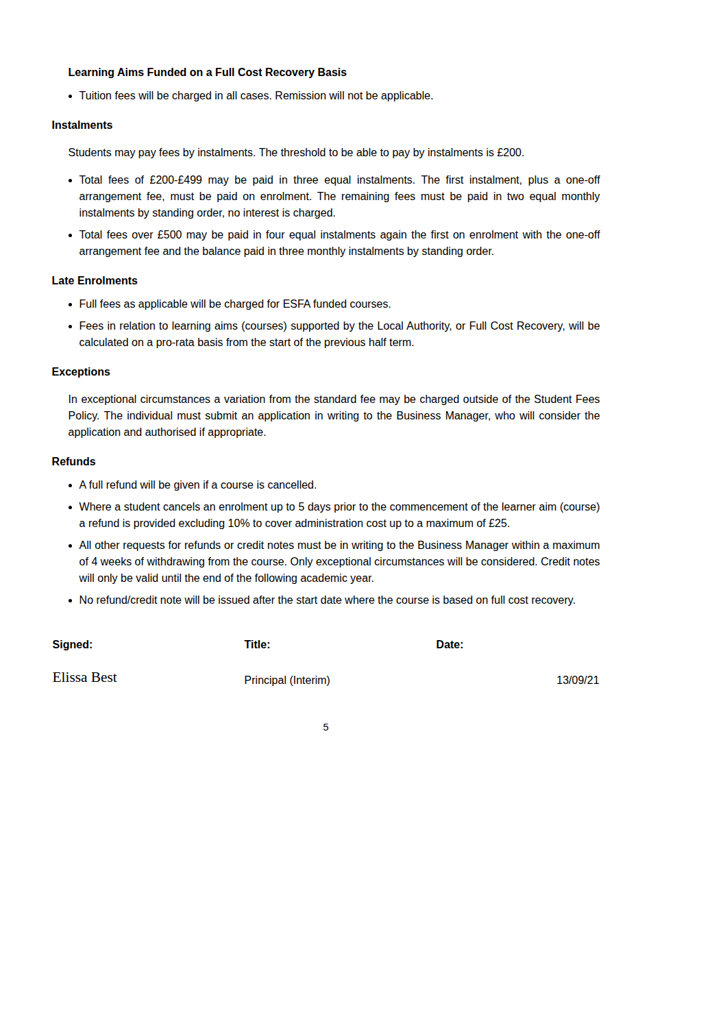Learning Aims Funded on a Full Cost Recovery Basis
Tuition fees will be charged in all cases. Remission will not be applicable.
Instalments
Students may pay fees by instalments. The threshold to be able to pay by instalments is £200.
Total fees of £200-£499 may be paid in three equal instalments. The first instalment, plus a one-off arrangement fee, must be paid on enrolment. The remaining fees must be paid in two equal monthly instalments by standing order, no interest is charged.
Total fees over £500 may be paid in four equal instalments again the first on enrolment with the one-off arrangement fee and the balance paid in three monthly instalments by standing order.
Late Enrolments
Full fees as applicable will be charged for ESFA funded courses.
Fees in relation to learning aims (courses) supported by the Local Authority, or Full Cost Recovery, will be calculated on a pro-rata basis from the start of the previous half term.
Exceptions
In exceptional circumstances a variation from the standard fee may be charged outside of the Student Fees Policy. The individual must submit an application in writing to the Business Manager, who will consider the application and authorised if appropriate.
Refunds
A full refund will be given if a course is cancelled.
Where a student cancels an enrolment up to 5 days prior to the commencement of the learner aim (course) a refund is provided excluding 10% to cover administration cost up to a maximum of £25.
All other requests for refunds or credit notes must be in writing to the Business Manager within a maximum of 4 weeks of withdrawing from the course. Only exceptional circumstances will be considered. Credit notes will only be valid until the end of the following academic year.
No refund/credit note will be issued after the start date where the course is based on full cost recovery.
| Signed: | Title: | Date: |
| --- | --- | --- |
| Elissa Best | Principal (Interim) | 13/09/21 |
5